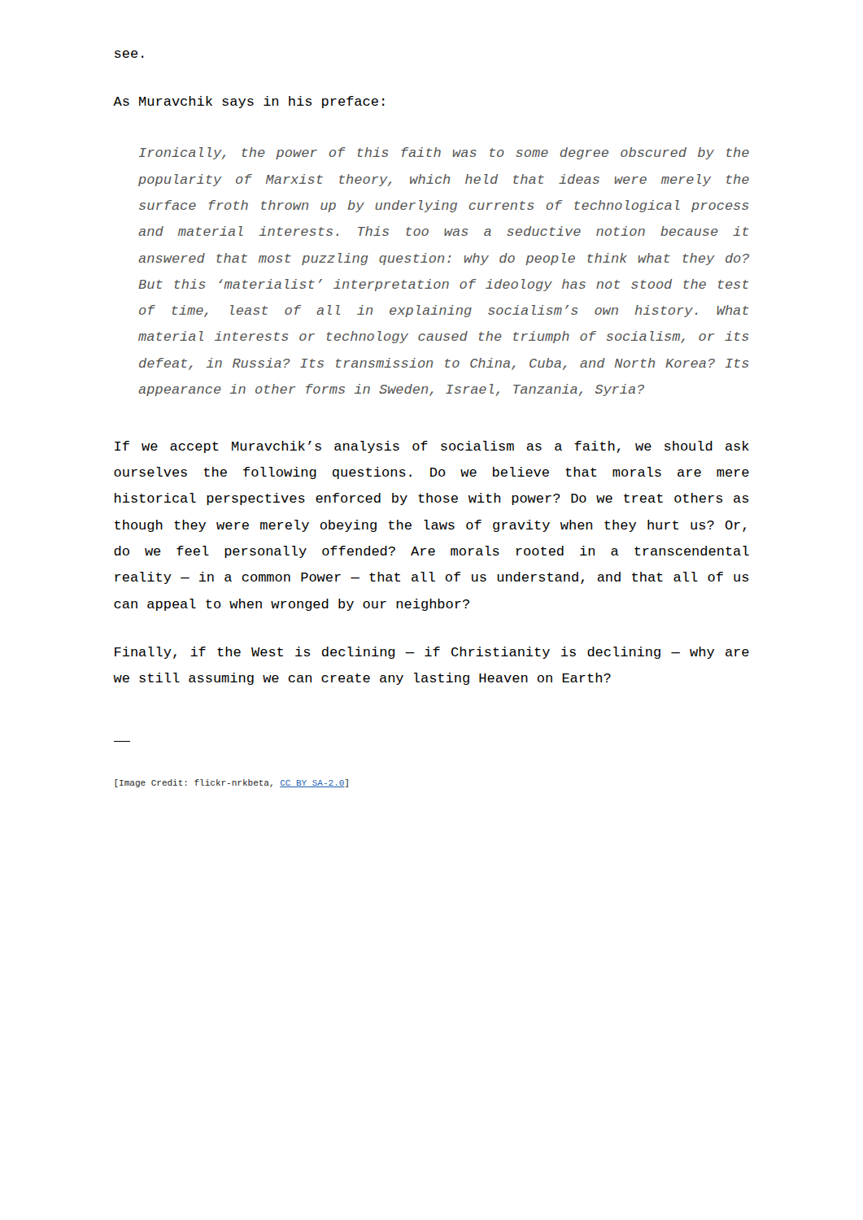see.
As Muravchik says in his preface:
Ironically, the power of this faith was to some degree obscured by the popularity of Marxist theory, which held that ideas were merely the surface froth thrown up by underlying currents of technological process and material interests. This too was a seductive notion because it answered that most puzzling question: why do people think what they do? But this ‘materialist’ interpretation of ideology has not stood the test of time, least of all in explaining socialism’s own history. What material interests or technology caused the triumph of socialism, or its defeat, in Russia? Its transmission to China, Cuba, and North Korea? Its appearance in other forms in Sweden, Israel, Tanzania, Syria?
If we accept Muravchik’s analysis of socialism as a faith, we should ask ourselves the following questions. Do we believe that morals are mere historical perspectives enforced by those with power? Do we treat others as though they were merely obeying the laws of gravity when they hurt us? Or, do we feel personally offended? Are morals rooted in a transcendental reality — in a common Power — that all of us understand, and that all of us can appeal to when wronged by our neighbor?
Finally, if the West is declining — if Christianity is declining — why are we still assuming we can create any lasting Heaven on Earth?
[Image Credit: flickr-nrkbeta, CC BY SA-2.0]